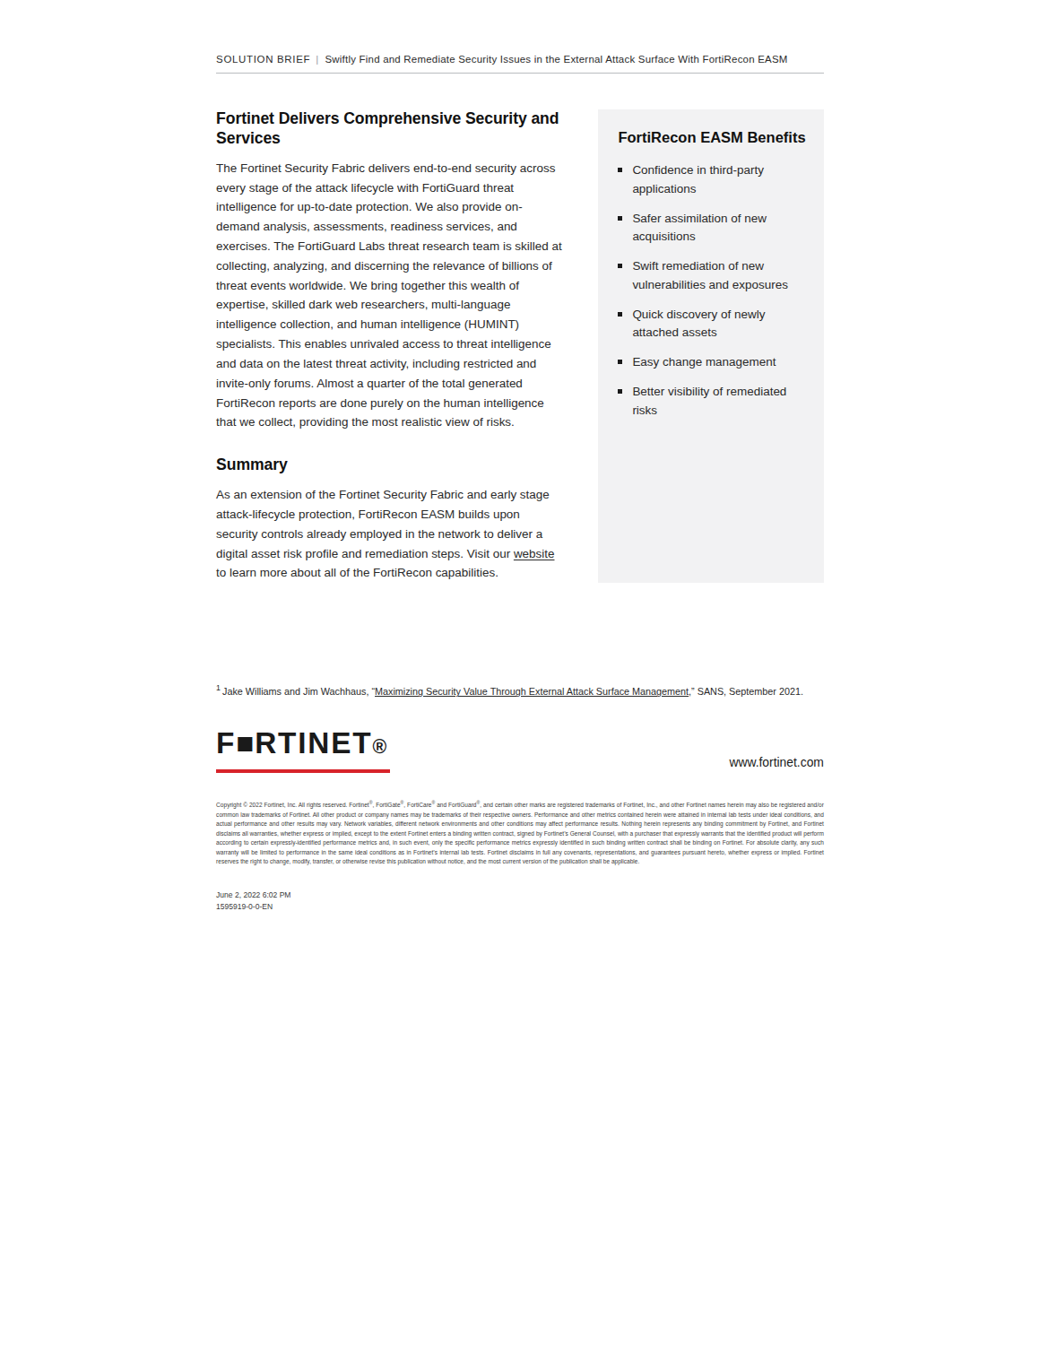SOLUTION BRIEF|Swiftly Find and Remediate Security Issues in the External Attack Surface With FortiRecon EASM
Fortinet Delivers Comprehensive Security and Services
The Fortinet Security Fabric delivers end-to-end security across every stage of the attack lifecycle with FortiGuard threat intelligence for up-to-date protection. We also provide on-demand analysis, assessments, readiness services, and exercises. The FortiGuard Labs threat research team is skilled at collecting, analyzing, and discerning the relevance of billions of threat events worldwide. We bring together this wealth of expertise, skilled dark web researchers, multi-language intelligence collection, and human intelligence (HUMINT) specialists. This enables unrivaled access to threat intelligence and data on the latest threat activity, including restricted and invite-only forums. Almost a quarter of the total generated FortiRecon reports are done purely on the human intelligence that we collect, providing the most realistic view of risks.
Summary
As an extension of the Fortinet Security Fabric and early stage attack-lifecycle protection, FortiRecon EASM builds upon security controls already employed in the network to deliver a digital asset risk profile and remediation steps. Visit our website to learn more about all of the FortiRecon capabilities.
FortiRecon EASM Benefits
Confidence in third-party applications
Safer assimilation of new acquisitions
Swift remediation of new vulnerabilities and exposures
Quick discovery of newly attached assets
Easy change management
Better visibility of remediated risks
1Jake Williams and Jim Wachhaus, “Maximizing Security Value Through External Attack Surface Management,” SANS, September 2021.
F■RTINET®
www.fortinet.com
Copyright © 2022 Fortinet, Inc. All rights reserved. Fortinet®, FortiGate®, FortiCare® and FortiGuard®, and certain other marks are registered trademarks of Fortinet, Inc., and other Fortinet names herein may also be registered and/or common law trademarks of Fortinet. All other product or company names may be trademarks of their respective owners. Performance and other metrics contained herein were attained in internal lab tests under ideal conditions, and actual performance and other results may vary. Network variables, different network environments and other conditions may affect performance results. Nothing herein represents any binding commitment by Fortinet, and Fortinet disclaims all warranties, whether express or implied, except to the extent Fortinet enters a binding written contract, signed by Fortinet’s General Counsel, with a purchaser that expressly warrants that the identified product will perform according to certain expressly-identified performance metrics and, in such event, only the specific performance metrics expressly identified in such binding written contract shall be binding on Fortinet. For absolute clarity, any such warranty will be limited to performance in the same ideal conditions as in Fortinet’s internal lab tests. Fortinet disclaims in full any covenants, representations, and guarantees pursuant hereto, whether express or implied. Fortinet reserves the right to change, modify, transfer, or otherwise revise this publication without notice, and the most current version of the publication shall be applicable.
June 2, 2022 6:02 PM
1595919-0-0-EN